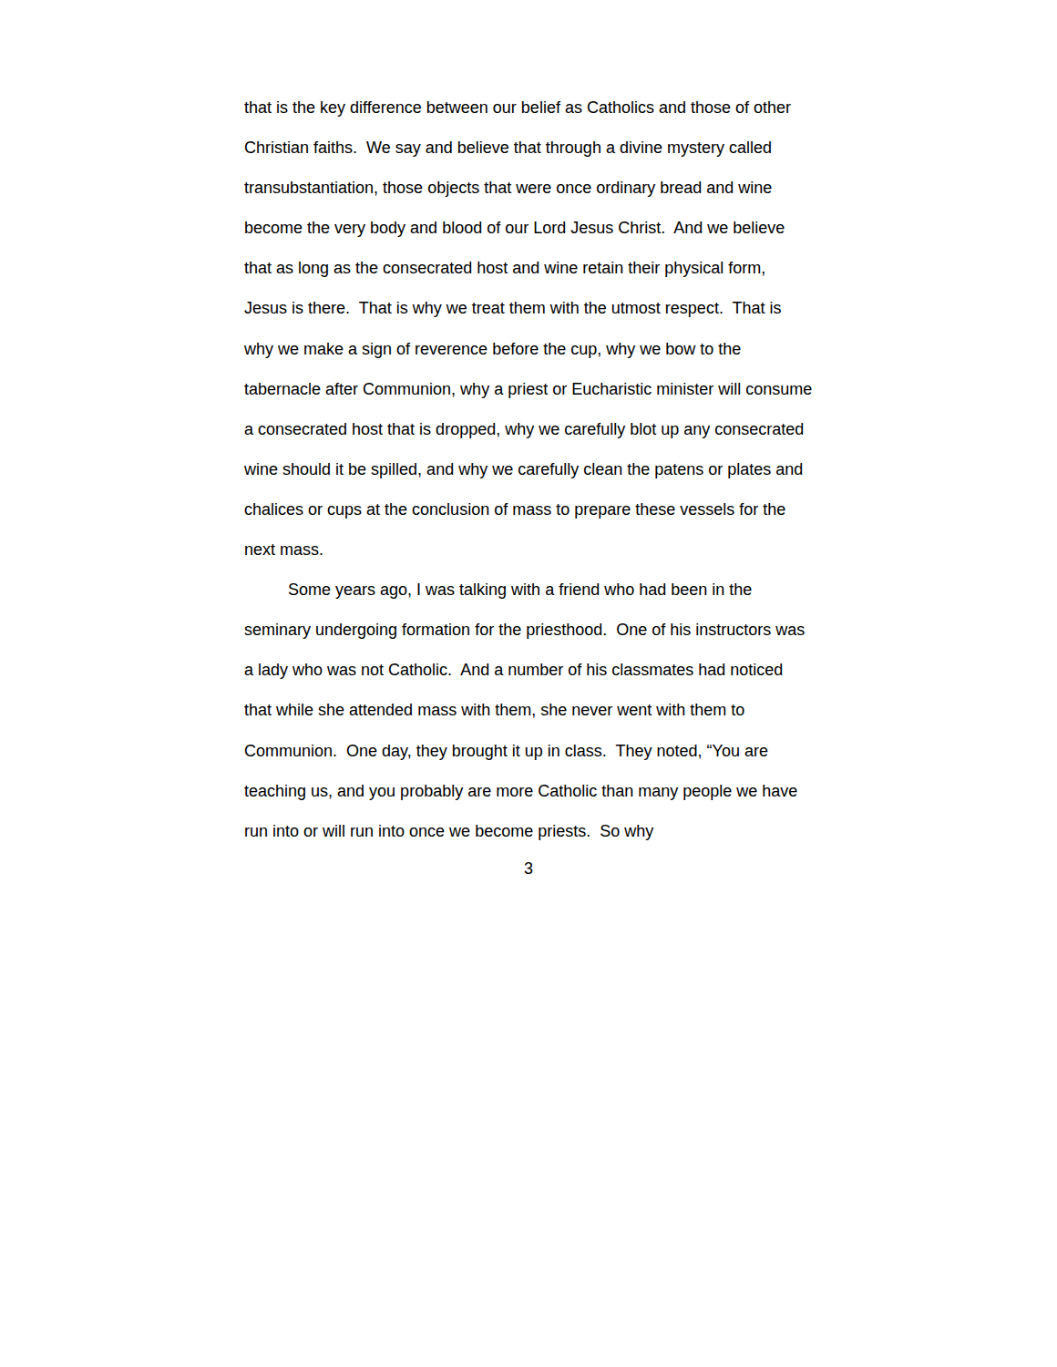that is the key difference between our belief as Catholics and those of other Christian faiths. We say and believe that through a divine mystery called transubstantiation, those objects that were once ordinary bread and wine become the very body and blood of our Lord Jesus Christ. And we believe that as long as the consecrated host and wine retain their physical form, Jesus is there. That is why we treat them with the utmost respect. That is why we make a sign of reverence before the cup, why we bow to the tabernacle after Communion, why a priest or Eucharistic minister will consume a consecrated host that is dropped, why we carefully blot up any consecrated wine should it be spilled, and why we carefully clean the patens or plates and chalices or cups at the conclusion of mass to prepare these vessels for the next mass.
Some years ago, I was talking with a friend who had been in the seminary undergoing formation for the priesthood. One of his instructors was a lady who was not Catholic. And a number of his classmates had noticed that while she attended mass with them, she never went with them to Communion. One day, they brought it up in class. They noted, “You are teaching us, and you probably are more Catholic than many people we have run into or will run into once we become priests. So why
3